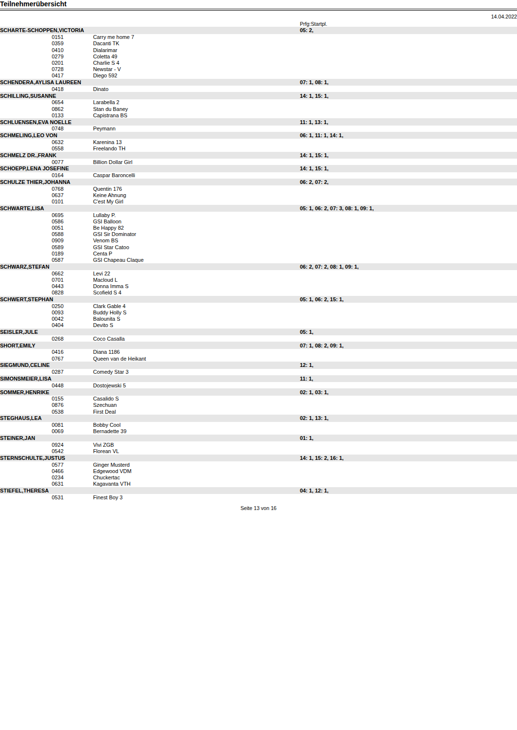Teilnehmerübersicht
14.04.2022
| | | | Prfg:Startpl. |
| SCHARTE-SCHOPPEN,VICTORIA | 05: 2, |
| | 0151 | Carry me home 7 | |
| | 0359 | Dacanti TK | |
| | 0410 | Dialarimar | |
| | 0279 | Coletta 49 | |
| | 0201 | Charlie S 4 | |
| | 0728 | Newstar - V | |
| | 0417 | Diego 592 | |
| SCHENDERA,AYLISA LAUREEN | 07: 1, 08: 1, |
| | 0418 | Dinato | |
| SCHILLING,SUSANNE | 14: 1, 15: 1, |
| | 0654 | Larabella 2 | |
| | 0862 | Stan du Baney | |
| | 0133 | Capistrana BS | |
| SCHLUENSEN,EVA NOELLE | 11: 1, 13: 1, |
| | 0748 | Peymann | |
| SCHMELING,LEO VON | 06: 1, 11: 1, 14: 1, |
| | 0632 | Karenina 13 | |
| | 0558 | Freelando TH | |
| SCHMELZ DR.,FRANK | 14: 1, 15: 1, |
| | 0077 | Billion Dollar Girl | |
| SCHOEPP,LENA JOSEFINE | 14: 1, 15: 1, |
| | 0164 | Caspar Baroncelli | |
| SCHULZE THIER,JOHANNA | 06: 2, 07: 2, |
| | 0768 | Quentin 176 | |
| | 0637 | Keine Ahnung | |
| | 0101 | C'est My Girl | |
| SCHWARTE,LISA | 05: 1, 06: 2, 07: 3, 08: 1, 09: 1, |
| | 0695 | Lullaby P. | |
| | 0586 | GSI Balloon | |
| | 0051 | Be Happy 82 | |
| | 0588 | GSI Sir Dominator | |
| | 0909 | Venom BS | |
| | 0589 | GSI Star Catoo | |
| | 0189 | Centa P | |
| | 0587 | GSI Chapeau Claque | |
| SCHWARZ,STEFAN | 06: 2, 07: 2, 08: 1, 09: 1, |
| | 0662 | Levi 22 | |
| | 0701 | Macloud L | |
| | 0443 | Donna Imma S | |
| | 0828 | Scofield S 4 | |
| SCHWERT,STEPHAN | 05: 1, 06: 2, 15: 1, |
| | 0250 | Clark Gable 4 | |
| | 0093 | Buddy Holly S | |
| | 0042 | Balounita S | |
| | 0404 | Devito S | |
| SEISLER,JULE | 05: 1, |
| | 0268 | Coco Casalla | |
| SHORT,EMILY | 07: 1, 08: 2, 09: 1, |
| | 0416 | Diana 1186 | |
| | 0767 | Queen van de Heikant | |
| SIEGMUND,CELINE | 12: 1, |
| | 0287 | Comedy Star 3 | |
| SIMONSMEIER,LISA | 11: 1, |
| | 0448 | Dostojewski 5 | |
| SOMMER,HENRIKE | 02: 1, 03: 1, |
| | 0155 | Casalido S | |
| | 0876 | Szechuan | |
| | 0538 | First Deal | |
| STEGHAUS,LEA | 02: 1, 13: 1, |
| | 0081 | Bobby Cool | |
| | 0069 | Bernadette 39 | |
| STEINER,JAN | 01: 1, |
| | 0924 | Vivi ZGB | |
| | 0542 | Florean VL | |
| STERNSCHULTE,JUSTUS | 14: 1, 15: 2, 16: 1, |
| | 0577 | Ginger Musterd | |
| | 0466 | Edgewood VDM | |
| | 0234 | Chuckertac | |
| | 0631 | Kagavanta VTH | |
| STIEFEL,THERESA | 04: 1, 12: 1, |
| | 0531 | Finest Boy 3 | |
Seite 13 von 16